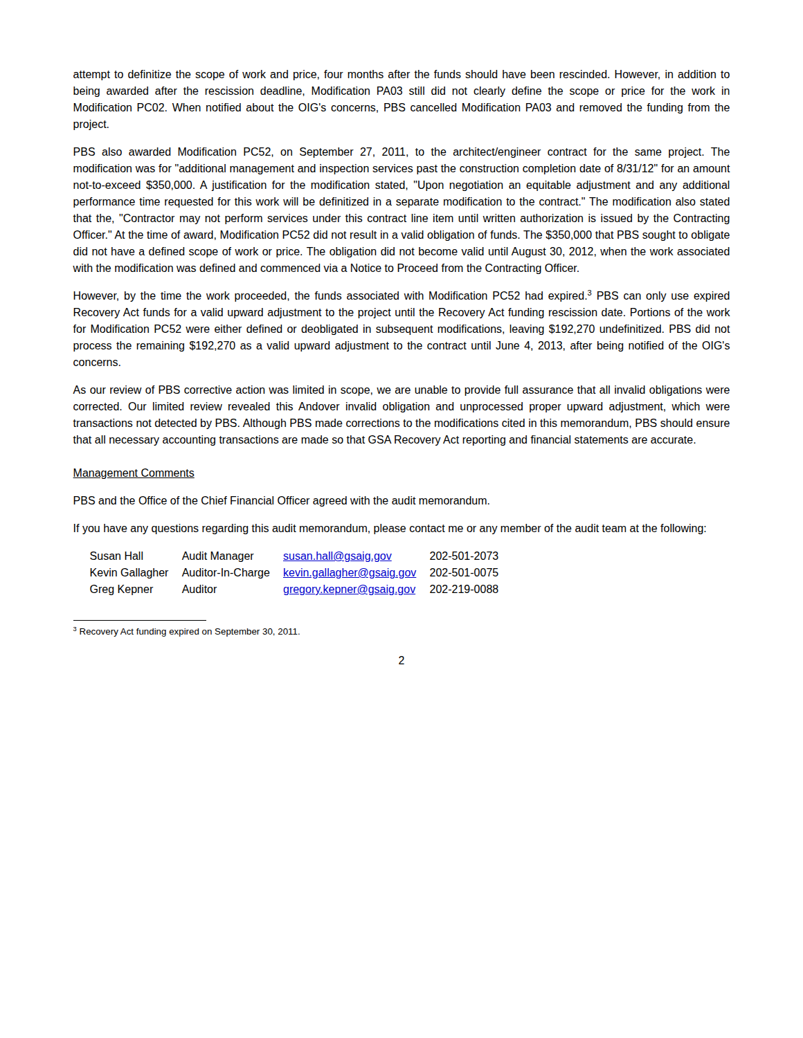attempt to definitize the scope of work and price, four months after the funds should have been rescinded. However, in addition to being awarded after the rescission deadline, Modification PA03 still did not clearly define the scope or price for the work in Modification PC02. When notified about the OIG's concerns, PBS cancelled Modification PA03 and removed the funding from the project.
PBS also awarded Modification PC52, on September 27, 2011, to the architect/engineer contract for the same project. The modification was for "additional management and inspection services past the construction completion date of 8/31/12" for an amount not-to-exceed $350,000. A justification for the modification stated, "Upon negotiation an equitable adjustment and any additional performance time requested for this work will be definitized in a separate modification to the contract." The modification also stated that the, "Contractor may not perform services under this contract line item until written authorization is issued by the Contracting Officer." At the time of award, Modification PC52 did not result in a valid obligation of funds. The $350,000 that PBS sought to obligate did not have a defined scope of work or price. The obligation did not become valid until August 30, 2012, when the work associated with the modification was defined and commenced via a Notice to Proceed from the Contracting Officer.
However, by the time the work proceeded, the funds associated with Modification PC52 had expired.3 PBS can only use expired Recovery Act funds for a valid upward adjustment to the project until the Recovery Act funding rescission date. Portions of the work for Modification PC52 were either defined or deobligated in subsequent modifications, leaving $192,270 undefinitized. PBS did not process the remaining $192,270 as a valid upward adjustment to the contract until June 4, 2013, after being notified of the OIG's concerns.
As our review of PBS corrective action was limited in scope, we are unable to provide full assurance that all invalid obligations were corrected. Our limited review revealed this Andover invalid obligation and unprocessed proper upward adjustment, which were transactions not detected by PBS. Although PBS made corrections to the modifications cited in this memorandum, PBS should ensure that all necessary accounting transactions are made so that GSA Recovery Act reporting and financial statements are accurate.
Management Comments
PBS and the Office of the Chief Financial Officer agreed with the audit memorandum.
If you have any questions regarding this audit memorandum, please contact me or any member of the audit team at the following:
| Susan Hall | Audit Manager | susan.hall@gsaig.gov | 202-501-2073 |
| Kevin Gallagher | Auditor-In-Charge | kevin.gallagher@gsaig.gov | 202-501-0075 |
| Greg Kepner | Auditor | gregory.kepner@gsaig.gov | 202-219-0088 |
3 Recovery Act funding expired on September 30, 2011.
2